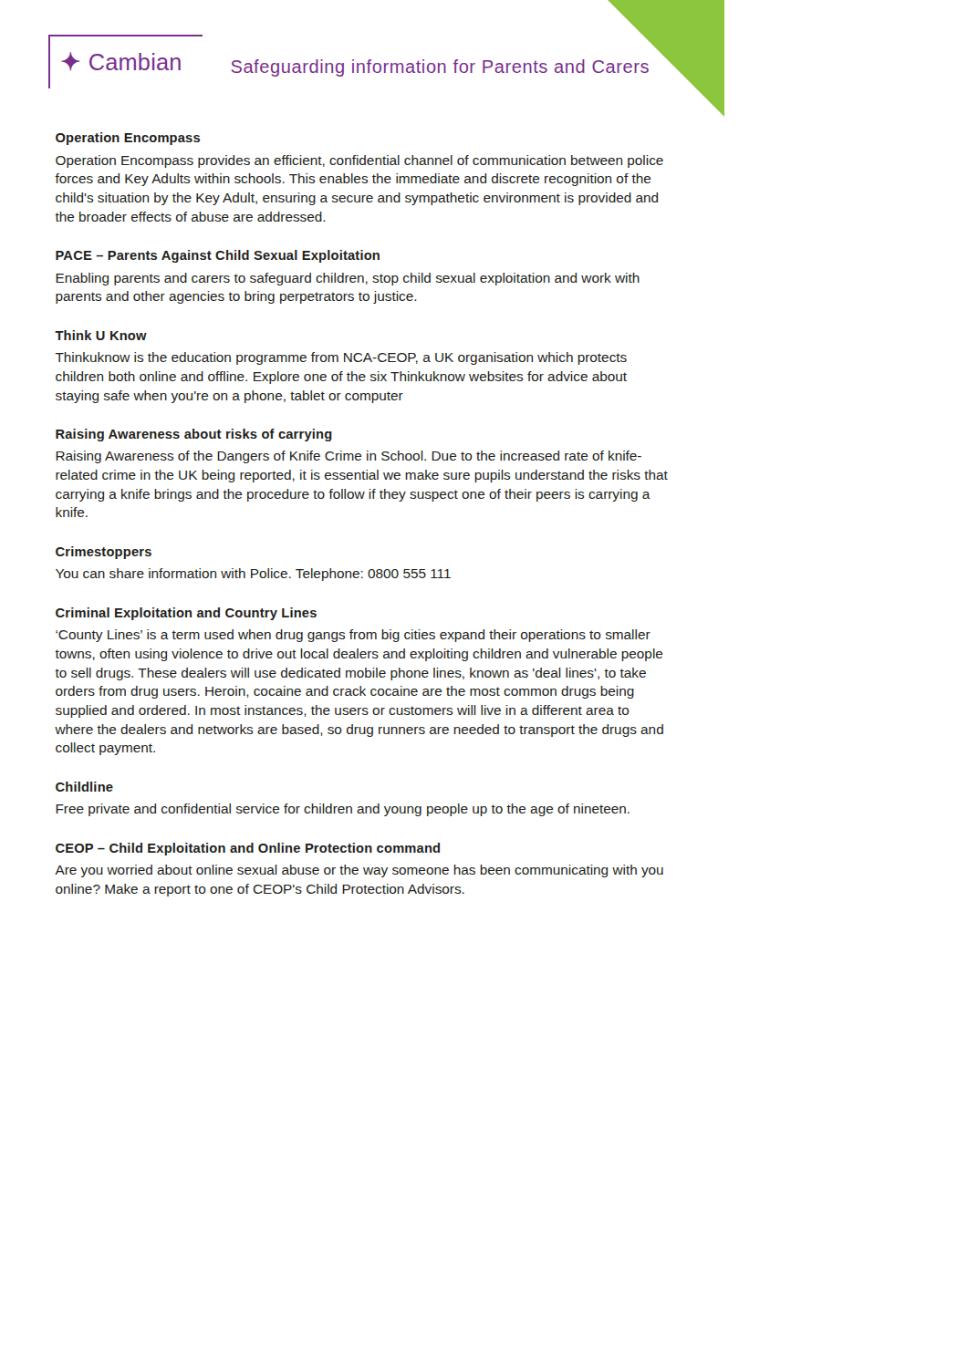✦ Cambian
Safeguarding information for Parents and Carers
Operation Encompass
Operation Encompass provides an efficient, confidential channel of communication between police forces and Key Adults within schools. This enables the immediate and discrete recognition of the child's situation by the Key Adult, ensuring a secure and sympathetic environment is provided and the broader effects of abuse are addressed.
PACE – Parents Against Child Sexual Exploitation
Enabling parents and carers to safeguard children, stop child sexual exploitation and work with parents and other agencies to bring perpetrators to justice.
Think U Know
Thinkuknow is the education programme from NCA-CEOP, a UK organisation which protects children both online and offline. Explore one of the six Thinkuknow websites for advice about staying safe when you're on a phone, tablet or computer
Raising Awareness about risks of carrying
Raising Awareness of the Dangers of Knife Crime in School. Due to the increased rate of knife-related crime in the UK being reported, it is essential we make sure pupils understand the risks that carrying a knife brings and the procedure to follow if they suspect one of their peers is carrying a knife.
Crimestoppers
You can share information with Police. Telephone: 0800 555 111
Criminal Exploitation and Country Lines
‘County Lines’ is a term used when drug gangs from big cities expand their operations to smaller towns, often using violence to drive out local dealers and exploiting children and vulnerable people to sell drugs. These dealers will use dedicated mobile phone lines, known as 'deal lines', to take orders from drug users. Heroin, cocaine and crack cocaine are the most common drugs being supplied and ordered. In most instances, the users or customers will live in a different area to where the dealers and networks are based, so drug runners are needed to transport the drugs and collect payment.
Childline
Free private and confidential service for children and young people up to the age of nineteen.
CEOP – Child Exploitation and Online Protection command
Are you worried about online sexual abuse or the way someone has been communicating with you online? Make a report to one of CEOP's Child Protection Advisors.